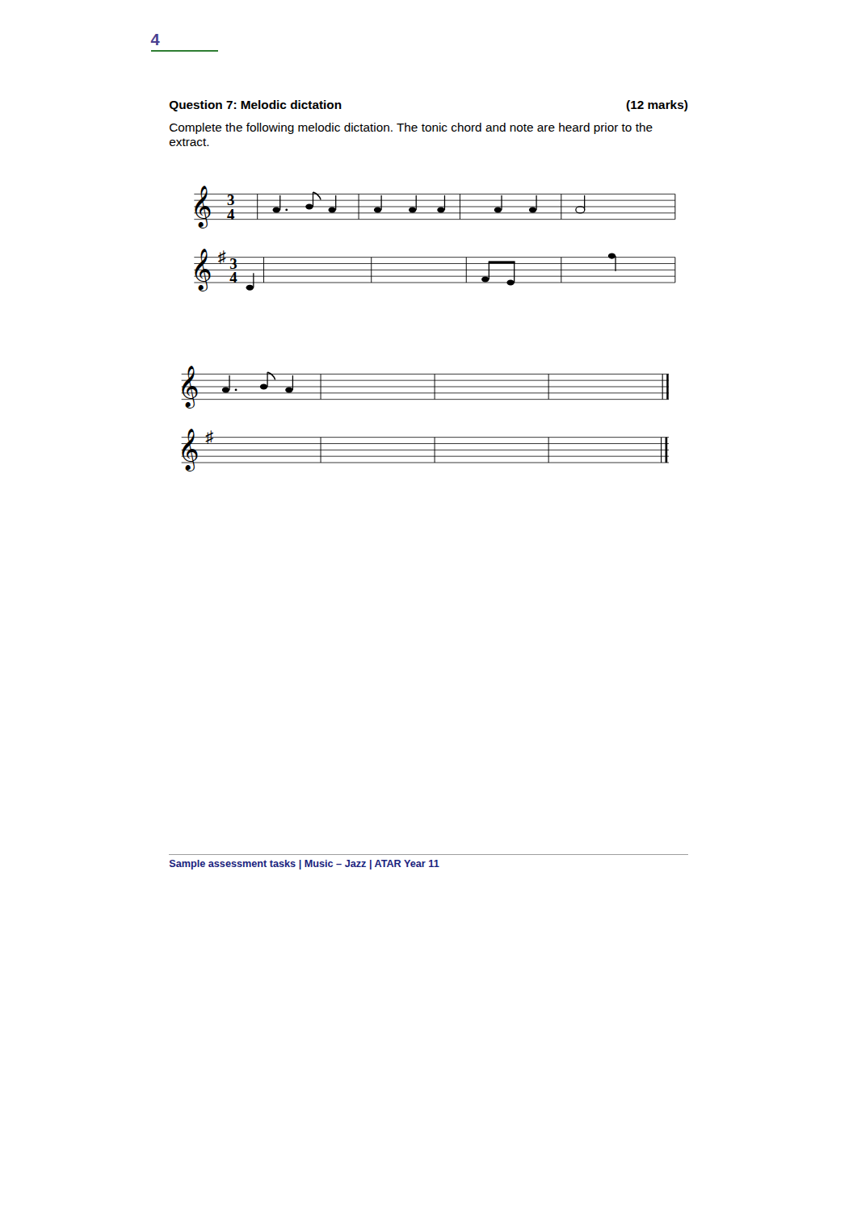4
Question 7: Melodic dictation (12 marks)
Complete the following melodic dictation. The tonic chord and note are heard prior to the extract.
𝄞 𝄞 ♯ 3 4 3 4
𝄞 𝄞 ♯
Sample assessment tasks | Music – Jazz | ATAR Year 11